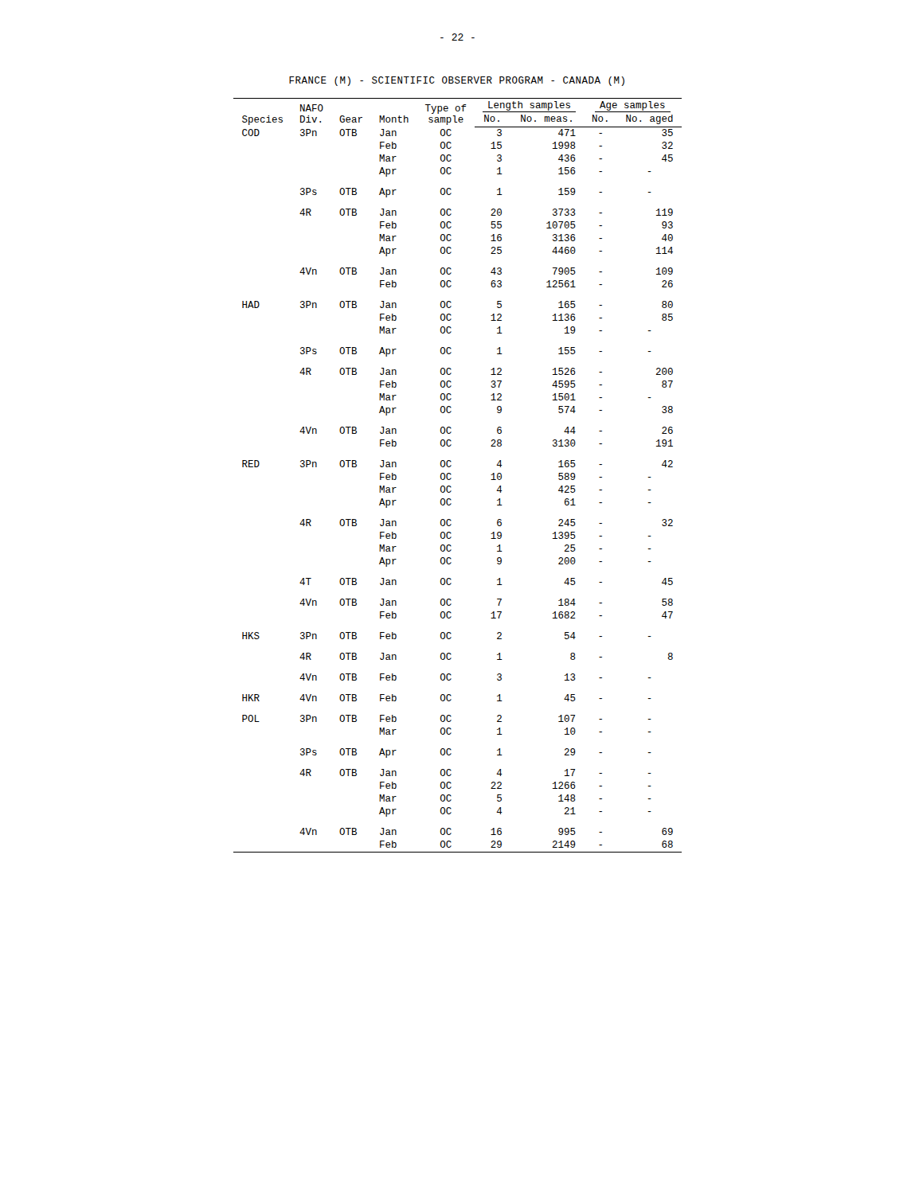- 22 -
FRANCE (M) - SCIENTIFIC OBSERVER PROGRAM - CANADA (M)
| Species | NAFO Div. | Gear | Month | Type of sample | Length samples | Age samples |
| --- | --- | --- | --- | --- | --- | --- |
| No. | No. meas. | No. | No. aged |
| COD | 3Pn | OTB | Jan | OC | 3 | 471 | - | 35 |
| | | | Feb | OC | 15 | 1998 | - | 32 |
| | | | Mar | OC | 3 | 436 | - | 45 |
| | | | Apr | OC | 1 | 156 | - | - |
| | 3Ps | OTB | Apr | OC | 1 | 159 | - | - |
| | 4R | OTB | Jan | OC | 20 | 3733 | - | 119 |
| | | | Feb | OC | 55 | 10705 | - | 93 |
| | | | Mar | OC | 16 | 3136 | - | 40 |
| | | | Apr | OC | 25 | 4460 | - | 114 |
| | 4Vn | OTB | Jan | OC | 43 | 7905 | - | 109 |
| | | | Feb | OC | 63 | 12561 | - | 26 |
| HAD | 3Pn | OTB | Jan | OC | 5 | 165 | - | 80 |
| | | | Feb | OC | 12 | 1136 | - | 85 |
| | | | Mar | OC | 1 | 19 | - | - |
| | 3Ps | OTB | Apr | OC | 1 | 155 | - | - |
| | 4R | OTB | Jan | OC | 12 | 1526 | - | 200 |
| | | | Feb | OC | 37 | 4595 | - | 87 |
| | | | Mar | OC | 12 | 1501 | - | - |
| | | | Apr | OC | 9 | 574 | - | 38 |
| | 4Vn | OTB | Jan | OC | 6 | 44 | - | 26 |
| | | | Feb | OC | 28 | 3130 | - | 191 |
| RED | 3Pn | OTB | Jan | OC | 4 | 165 | - | 42 |
| | | | Feb | OC | 10 | 589 | - | - |
| | | | Mar | OC | 4 | 425 | - | - |
| | | | Apr | OC | 1 | 61 | - | - |
| | 4R | OTB | Jan | OC | 6 | 245 | - | 32 |
| | | | Feb | OC | 19 | 1395 | - | - |
| | | | Mar | OC | 1 | 25 | - | - |
| | | | Apr | OC | 9 | 200 | - | - |
| | 4T | OTB | Jan | OC | 1 | 45 | - | 45 |
| | 4Vn | OTB | Jan | OC | 7 | 184 | - | 58 |
| | | | Feb | OC | 17 | 1682 | - | 47 |
| HKS | 3Pn | OTB | Feb | OC | 2 | 54 | - | - |
| | 4R | OTB | Jan | OC | 1 | 8 | - | 8 |
| | 4Vn | OTB | Feb | OC | 3 | 13 | - | - |
| HKR | 4Vn | OTB | Feb | OC | 1 | 45 | - | - |
| POL | 3Pn | OTB | Feb | OC | 2 | 107 | - | - |
| | | | Mar | OC | 1 | 10 | - | - |
| | 3Ps | OTB | Apr | OC | 1 | 29 | - | - |
| | 4R | OTB | Jan | OC | 4 | 17 | - | - |
| | | | Feb | OC | 22 | 1266 | - | - |
| | | | Mar | OC | 5 | 148 | - | - |
| | | | Apr | OC | 4 | 21 | - | - |
| | 4Vn | OTB | Jan | OC | 16 | 995 | - | 69 |
| | | | Feb | OC | 29 | 2149 | - | 68 |